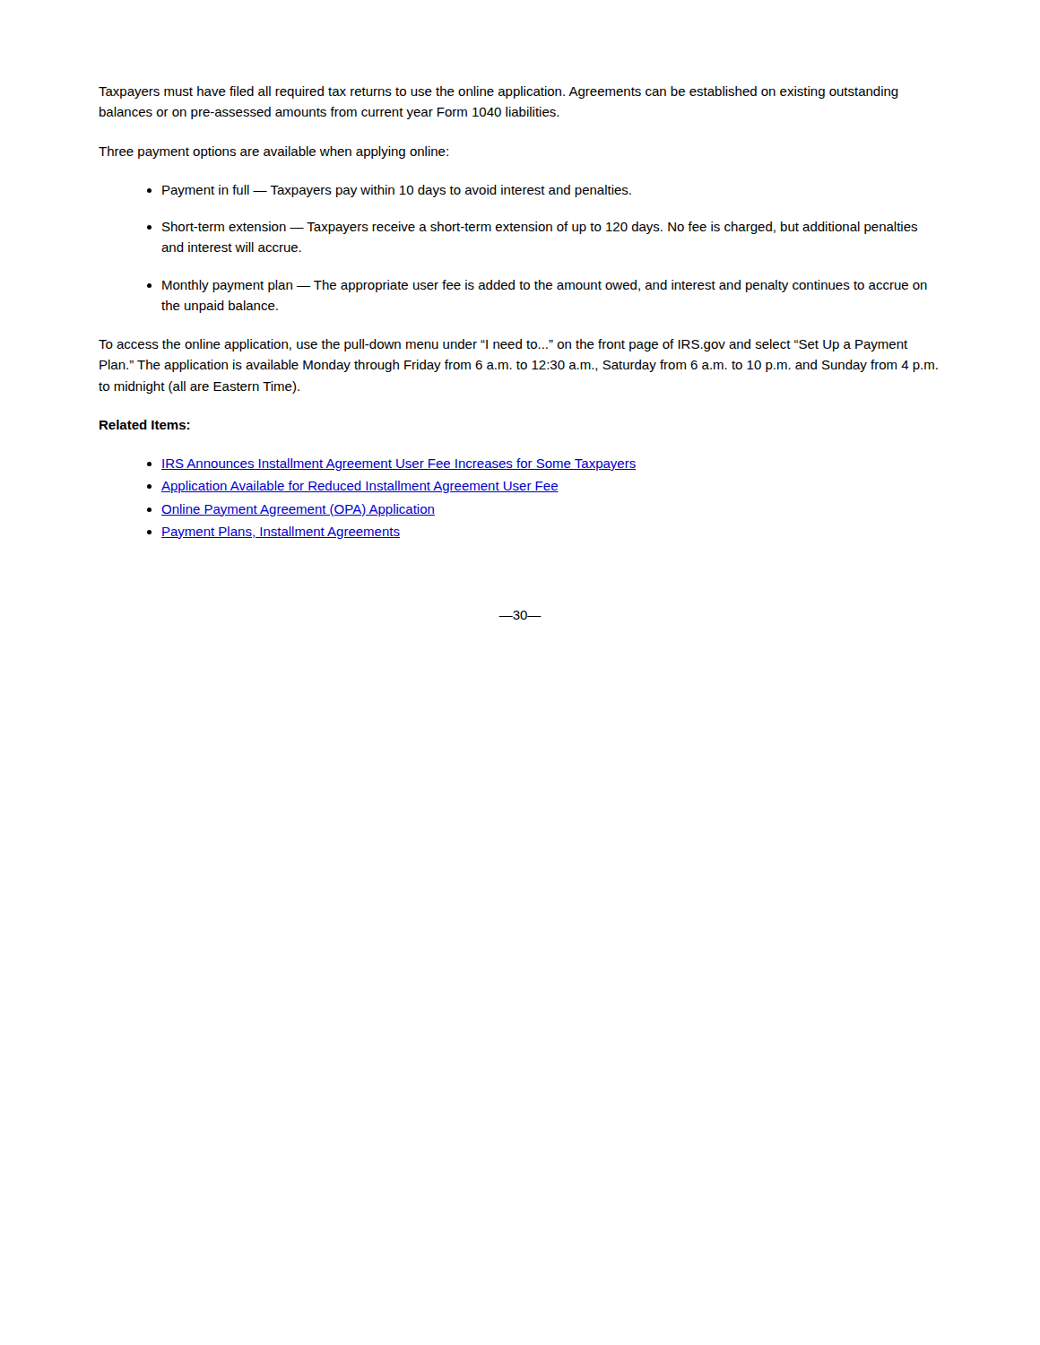Taxpayers must have filed all required tax returns to use the online application. Agreements can be established on existing outstanding balances or on pre-assessed amounts from current year Form 1040 liabilities.
Three payment options are available when applying online:
Payment in full — Taxpayers pay within 10 days to avoid interest and penalties.
Short-term extension — Taxpayers receive a short-term extension of up to 120 days. No fee is charged, but additional penalties and interest will accrue.
Monthly payment plan — The appropriate user fee is added to the amount owed, and interest and penalty continues to accrue on the unpaid balance.
To access the online application, use the pull-down menu under “I need to...” on the front page of IRS.gov and select “Set Up a Payment Plan.” The application is available Monday through Friday from 6 a.m. to 12:30 a.m., Saturday from 6 a.m. to 10 p.m. and Sunday from 4 p.m. to midnight (all are Eastern Time).
Related Items:
IRS Announces Installment Agreement User Fee Increases for Some Taxpayers
Application Available for Reduced Installment Agreement User Fee
Online Payment Agreement (OPA) Application
Payment Plans, Installment Agreements
—30—